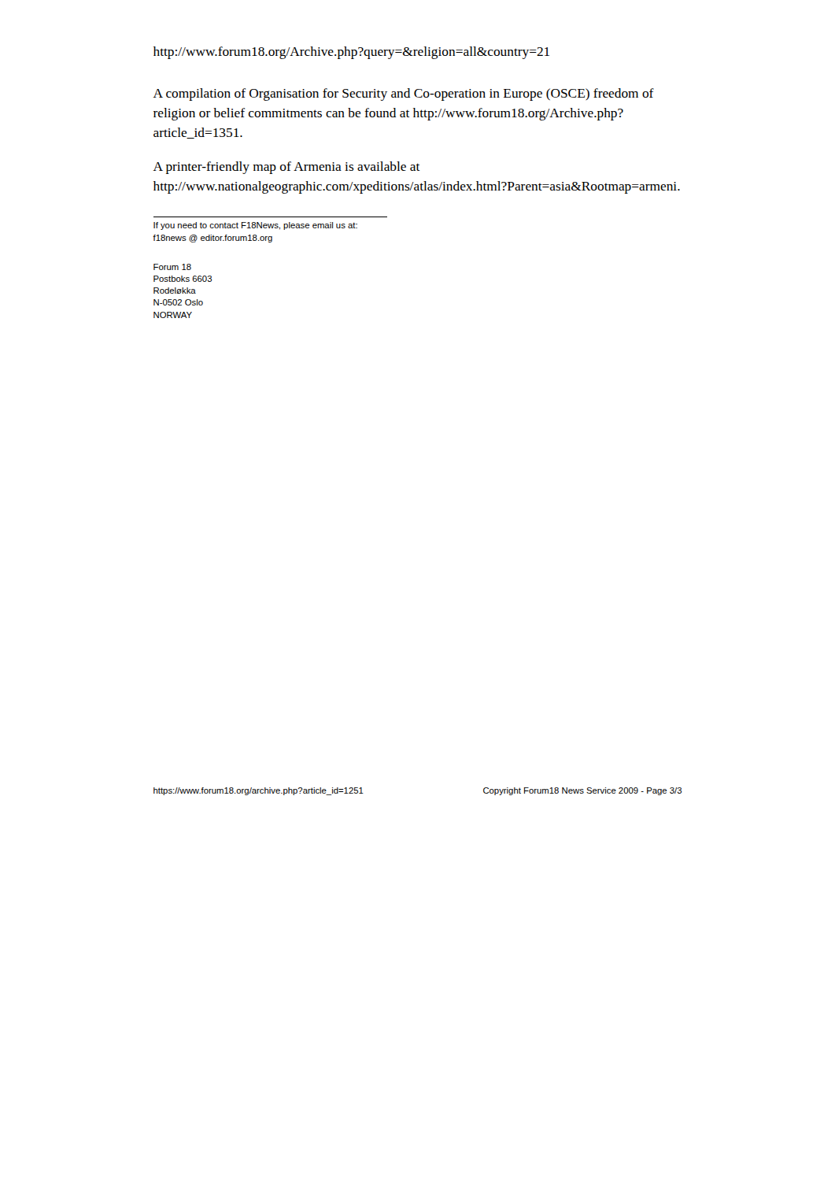http://www.forum18.org/Archive.php?query=&religion=all&country=21
A compilation of Organisation for Security and Co-operation in Europe (OSCE) freedom of religion or belief commitments can be found at http://www.forum18.org/Archive.php?article_id=1351.
A printer-friendly map of Armenia is available at
http://www.nationalgeographic.com/xpeditions/atlas/index.html?Parent=asia&Rootmap=armeni.
If you need to contact F18News, please email us at:
f18news @ editor.forum18.org
Forum 18
Postboks 6603
Rodeløkka
N-0502 Oslo
NORWAY
https://www.forum18.org/archive.php?article_id=1251 Copyright Forum18 News Service 2009 - Page 3/3